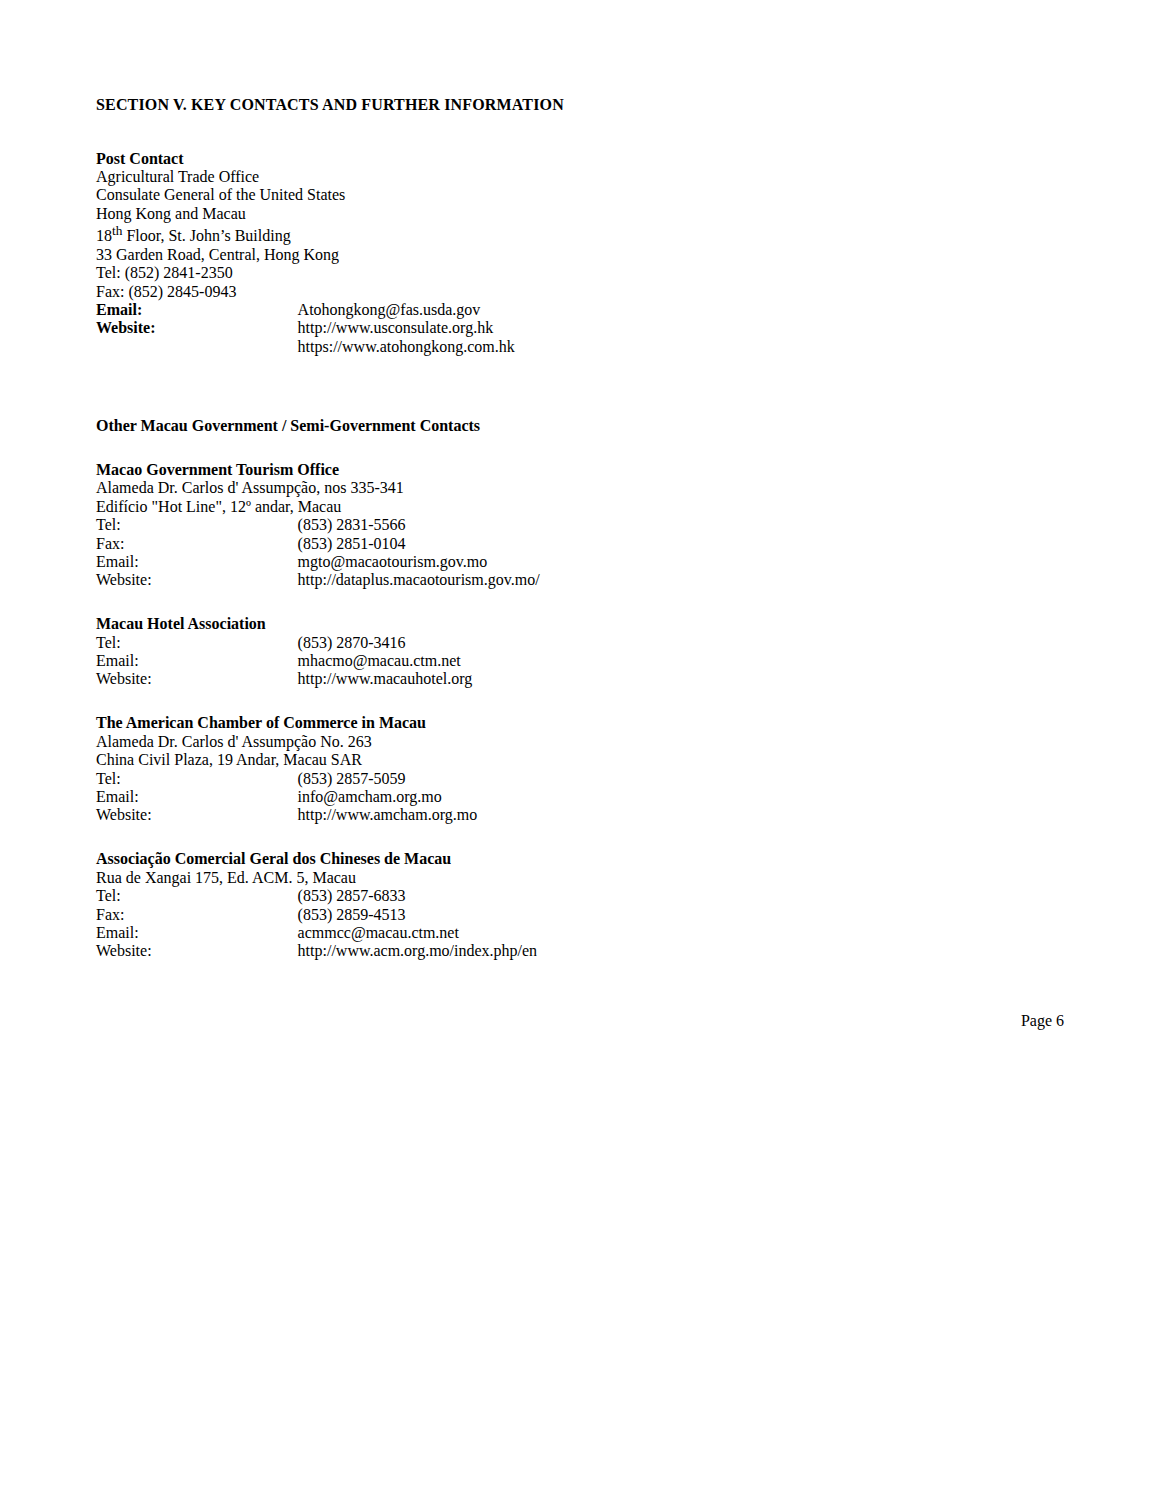SECTION V. KEY CONTACTS AND FURTHER INFORMATION
Post Contact
Agricultural Trade Office
Consulate General of the United States
Hong Kong and Macau
18th Floor, St. John’s Building
33 Garden Road, Central, Hong Kong
Tel: (852) 2841-2350
Fax: (852) 2845-0943
| Email: | Atohongkong@fas.usda.gov |
| Website: | http://www.usconsulate.org.hk |
| | https://www.atohongkong.com.hk |
Other Macau Government / Semi-Government Contacts
Macao Government Tourism Office
Alameda Dr. Carlos d' Assumpção, nos 335-341
Edifício "Hot Line", 12º andar, Macau
| Tel: | (853) 2831-5566 |
| Fax: | (853) 2851-0104 |
| Email: | mgto@macaotourism.gov.mo |
| Website: | http://dataplus.macaotourism.gov.mo/ |
Macau Hotel Association
| Tel: | (853) 2870-3416 |
| Email: | mhacmo@macau.ctm.net |
| Website: | http://www.macauhotel.org |
The American Chamber of Commerce in Macau
Alameda Dr. Carlos d' Assumpção No. 263
China Civil Plaza, 19 Andar, Macau SAR
| Tel: | (853) 2857-5059 |
| Email: | info@amcham.org.mo |
| Website: | http://www.amcham.org.mo |
Associação Comercial Geral dos Chineses de Macau
Rua de Xangai 175, Ed. ACM. 5, Macau
| Tel: | (853) 2857-6833 |
| Fax: | (853) 2859-4513 |
| Email: | acmmcc@macau.ctm.net |
| Website: | http://www.acm.org.mo/index.php/en |
Page 6